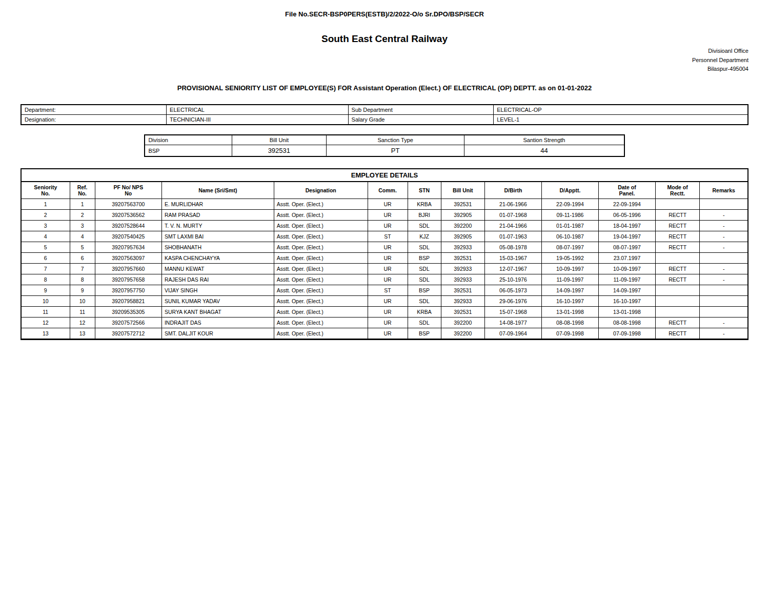File No.SECR-BSP0PERS(ESTB)/2/2022-O/o Sr.DPO/BSP/SECR
South East Central Railway
Divisioanl Office
Personnel Department
Bilaspur-495004
PROVISIONAL SENIORITY LIST OF EMPLOYEE(S) FOR Assistant Operation (Elect.) OF ELECTRICAL (OP) DEPTT. as on 01-01-2022
| Department: | ELECTRICAL | Sub Department | ELECTRICAL-OP |
| Designation: | TECHNICIAN-III | Salary Grade | LEVEL-1 |
| Division | Bill Unit | Sanction Type | Santion Strength |
| BSP | 392531 | PT | 44 |
EMPLOYEE DETAILS
| Seniority No. | Ref. No. | PF No/ NPS No | Name (Sri/Smt) | Designation | Comm. | STN | Bill Unit | D/Birth | D/Apptt. | Date of Panel. | Mode of Rectt. | Remarks |
| --- | --- | --- | --- | --- | --- | --- | --- | --- | --- | --- | --- | --- |
| 1 | 1 | 39207563700 | E. MURLIDHAR | Asstt. Oper. (Elect.) | UR | KRBA | 392531 | 21-06-1966 | 22-09-1994 | 22-09-1994 | | |
| 2 | 2 | 39207536562 | RAM PRASAD | Asstt. Oper. (Elect.) | UR | BJRI | 392905 | 01-07-1968 | 09-11-1986 | 06-05-1996 | RECTT | - |
| 3 | 3 | 39207528644 | T. V. N. MURTY | Asstt. Oper. (Elect.) | UR | SDL | 392200 | 21-04-1966 | 01-01-1987 | 18-04-1997 | RECTT | - |
| 4 | 4 | 39207540425 | SMT LAXMI BAI | Asstt. Oper. (Elect.) | ST | KJZ | 392905 | 01-07-1963 | 06-10-1987 | 19-04-1997 | RECTT | - |
| 5 | 5 | 39207957634 | SHOBHANATH | Asstt. Oper. (Elect.) | UR | SDL | 392933 | 05-08-1978 | 08-07-1997 | 08-07-1997 | RECTT | - |
| 6 | 6 | 39207563097 | KASPA CHENCHAYYA | Asstt. Oper. (Elect.) | UR | BSP | 392531 | 15-03-1967 | 19-05-1992 | 23.07.1997 | | |
| 7 | 7 | 39207957660 | MANNU KEWAT | Asstt. Oper. (Elect.) | UR | SDL | 392933 | 12-07-1967 | 10-09-1997 | 10-09-1997 | RECTT | - |
| 8 | 8 | 39207957658 | RAJESH DAS RAI | Asstt. Oper. (Elect.) | UR | SDL | 392933 | 25-10-1976 | 11-09-1997 | 11-09-1997 | RECTT | - |
| 9 | 9 | 39207957750 | VIJAY SINGH | Asstt. Oper. (Elect.) | ST | BSP | 392531 | 06-05-1973 | 14-09-1997 | 14-09-1997 | | |
| 10 | 10 | 39207958821 | SUNIL KUMAR YADAV | Asstt. Oper. (Elect.) | UR | SDL | 392933 | 29-06-1976 | 16-10-1997 | 16-10-1997 | | |
| 11 | 11 | 39209535305 | SURYA KANT BHAGAT | Asstt. Oper. (Elect.) | UR | KRBA | 392531 | 15-07-1968 | 13-01-1998 | 13-01-1998 | | |
| 12 | 12 | 39207572566 | INDRAJIT DAS | Asstt. Oper. (Elect.) | UR | SDL | 392200 | 14-08-1977 | 08-08-1998 | 08-08-1998 | RECTT | - |
| 13 | 13 | 39207572712 | SMT. DALJIT KOUR | Asstt. Oper. (Elect.) | UR | BSP | 392200 | 07-09-1964 | 07-09-1998 | 07-09-1998 | RECTT | - |